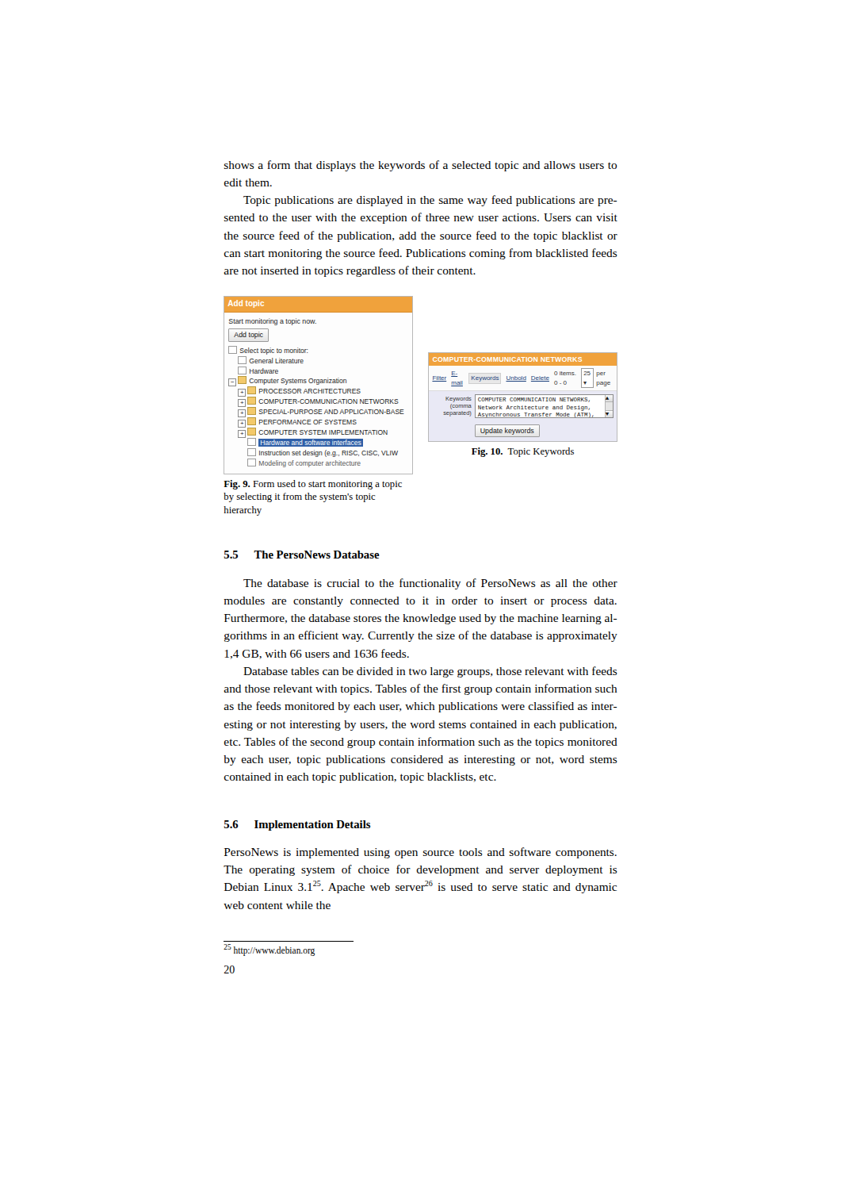shows a form that displays the keywords of a selected topic and allows users to edit them.
Topic publications are displayed in the same way feed publications are presented to the user with the exception of three new user actions. Users can visit the source feed of the publication, add the source feed to the topic blacklist or can start monitoring the source feed. Publications coming from blacklisted feeds are not inserted in topics regardless of their content.
Add topic
Start monitoring a topic now.
Add topic
Select topic to monitor:
General Literature
Hardware
− Computer Systems Organization
+ PROCESSOR ARCHITECTURES
+ COMPUTER-COMMUNICATION NETWORKS
+ SPECIAL-PURPOSE AND APPLICATION-BASE
+ PERFORMANCE OF SYSTEMS
+ COMPUTER SYSTEM IMPLEMENTATION
Hardware and software interfaces
Instruction set design (e.g., RISC, CISC, VLIW
Modeling of computer architecture
Fig. 9. Form used to start monitoring a topic by selecting it from the system's topic hierarchy
COMPUTER-COMMUNICATION NETWORKS
Filter E-mail Keywords Unbold Delete 0 items. 0 - 0 25 ▾ per page
Keywords
(comma separated)
COMPUTER COMMUNICATION NETWORKS, Network Architecture and Design, Asynchronous Transfer Mode (ATM), Centralized networks, Circuit switching networks, Distributed networks, Frame relay networks, ISDN (Integrated
▲
▼
Update keywords
Fig. 10. Topic Keywords
5.5 The PersoNews Database
The database is crucial to the functionality of PersoNews as all the other modules are constantly connected to it in order to insert or process data. Furthermore, the database stores the knowledge used by the machine learning algorithms in an efficient way. Currently the size of the database is approximately 1,4 GB, with 66 users and 1636 feeds.
Database tables can be divided in two large groups, those relevant with feeds and those relevant with topics. Tables of the first group contain information such as the feeds monitored by each user, which publications were classified as interesting or not interesting by users, the word stems contained in each publication, etc. Tables of the second group contain information such as the topics monitored by each user, topic publications considered as interesting or not, word stems contained in each topic publication, topic blacklists, etc.
5.6 Implementation Details
PersoNews is implemented using open source tools and software components. The operating system of choice for development and server deployment is Debian Linux 3.125. Apache web server26 is used to serve static and dynamic web content while the
25 http://www.debian.org
20